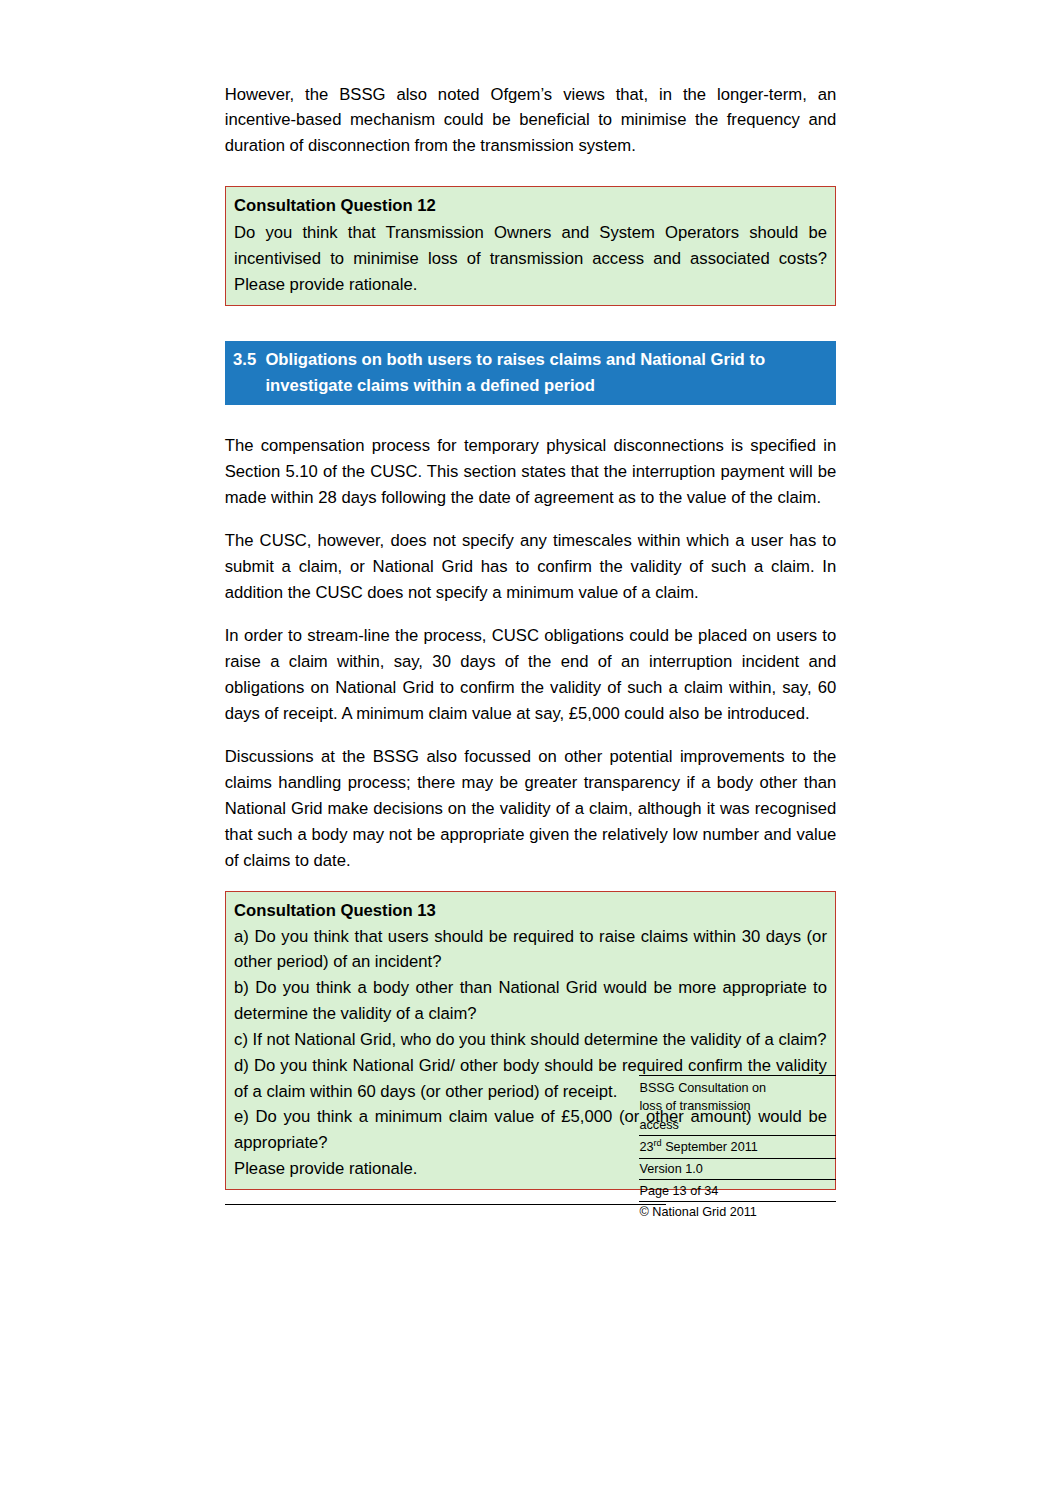However, the BSSG also noted Ofgem’s views that, in the longer-term, an incentive-based mechanism could be beneficial to minimise the frequency and duration of disconnection from the transmission system.
Consultation Question 12
Do you think that Transmission Owners and System Operators should be incentivised to minimise loss of transmission access and associated costs? Please provide rationale.
3.5 Obligations on both users to raises claims and National Grid to investigate claims within a defined period
The compensation process for temporary physical disconnections is specified in Section 5.10 of the CUSC. This section states that the interruption payment will be made within 28 days following the date of agreement as to the value of the claim.
The CUSC, however, does not specify any timescales within which a user has to submit a claim, or National Grid has to confirm the validity of such a claim. In addition the CUSC does not specify a minimum value of a claim.
In order to stream-line the process, CUSC obligations could be placed on users to raise a claim within, say, 30 days of the end of an interruption incident and obligations on National Grid to confirm the validity of such a claim within, say, 60 days of receipt. A minimum claim value at say, £5,000 could also be introduced.
Discussions at the BSSG also focussed on other potential improvements to the claims handling process; there may be greater transparency if a body other than National Grid make decisions on the validity of a claim, although it was recognised that such a body may not be appropriate given the relatively low number and value of claims to date.
Consultation Question 13
a) Do you think that users should be required to raise claims within 30 days (or other period) of an incident?
b) Do you think a body other than National Grid would be more appropriate to determine the validity of a claim?
c) If not National Grid, who do you think should determine the validity of a claim?
d) Do you think National Grid/ other body should be required confirm the validity of a claim within 60 days (or other period) of receipt.
e) Do you think a minimum claim value of £5,000 (or other amount) would be appropriate?
Please provide rationale.
BSSG Consultation on
loss of transmission
access
23rd September 2011
Version 1.0
Page 13 of 34
© National Grid 2011